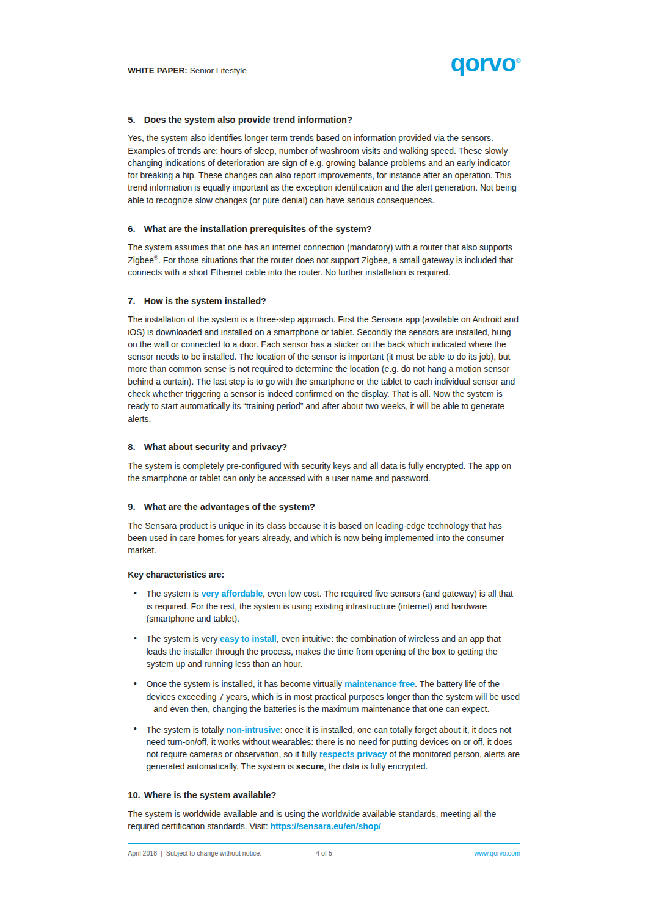WHITE PAPER: Senior Lifestyle
qorvo®
5. Does the system also provide trend information?
Yes, the system also identifies longer term trends based on information provided via the sensors. Examples of trends are: hours of sleep, number of washroom visits and walking speed. These slowly changing indications of deterioration are sign of e.g. growing balance problems and an early indicator for breaking a hip. These changes can also report improvements, for instance after an operation. This trend information is equally important as the exception identification and the alert generation. Not being able to recognize slow changes (or pure denial) can have serious consequences.
6. What are the installation prerequisites of the system?
The system assumes that one has an internet connection (mandatory) with a router that also supports Zigbee®. For those situations that the router does not support Zigbee, a small gateway is included that connects with a short Ethernet cable into the router. No further installation is required.
7. How is the system installed?
The installation of the system is a three-step approach. First the Sensara app (available on Android and iOS) is downloaded and installed on a smartphone or tablet. Secondly the sensors are installed, hung on the wall or connected to a door. Each sensor has a sticker on the back which indicated where the sensor needs to be installed. The location of the sensor is important (it must be able to do its job), but more than common sense is not required to determine the location (e.g. do not hang a motion sensor behind a curtain). The last step is to go with the smartphone or the tablet to each individual sensor and check whether triggering a sensor is indeed confirmed on the display. That is all. Now the system is ready to start automatically its “training period” and after about two weeks, it will be able to generate alerts.
8. What about security and privacy?
The system is completely pre-configured with security keys and all data is fully encrypted. The app on the smartphone or tablet can only be accessed with a user name and password.
9. What are the advantages of the system?
The Sensara product is unique in its class because it is based on leading-edge technology that has been used in care homes for years already, and which is now being implemented into the consumer market.
Key characteristics are:
The system is very affordable, even low cost. The required five sensors (and gateway) is all that is required. For the rest, the system is using existing infrastructure (internet) and hardware (smartphone and tablet).
The system is very easy to install, even intuitive: the combination of wireless and an app that leads the installer through the process, makes the time from opening of the box to getting the system up and running less than an hour.
Once the system is installed, it has become virtually maintenance free. The battery life of the devices exceeding 7 years, which is in most practical purposes longer than the system will be used – and even then, changing the batteries is the maximum maintenance that one can expect.
The system is totally non-intrusive: once it is installed, one can totally forget about it, it does not need turn-on/off, it works without wearables: there is no need for putting devices on or off, it does not require cameras or observation, so it fully respects privacy of the monitored person, alerts are generated automatically. The system is secure, the data is fully encrypted.
10. Where is the system available?
The system is worldwide available and is using the worldwide available standards, meeting all the required certification standards. Visit: https://sensara.eu/en/shop/
April 2018 | Subject to change without notice.
4 of 5
www.qorvo.com